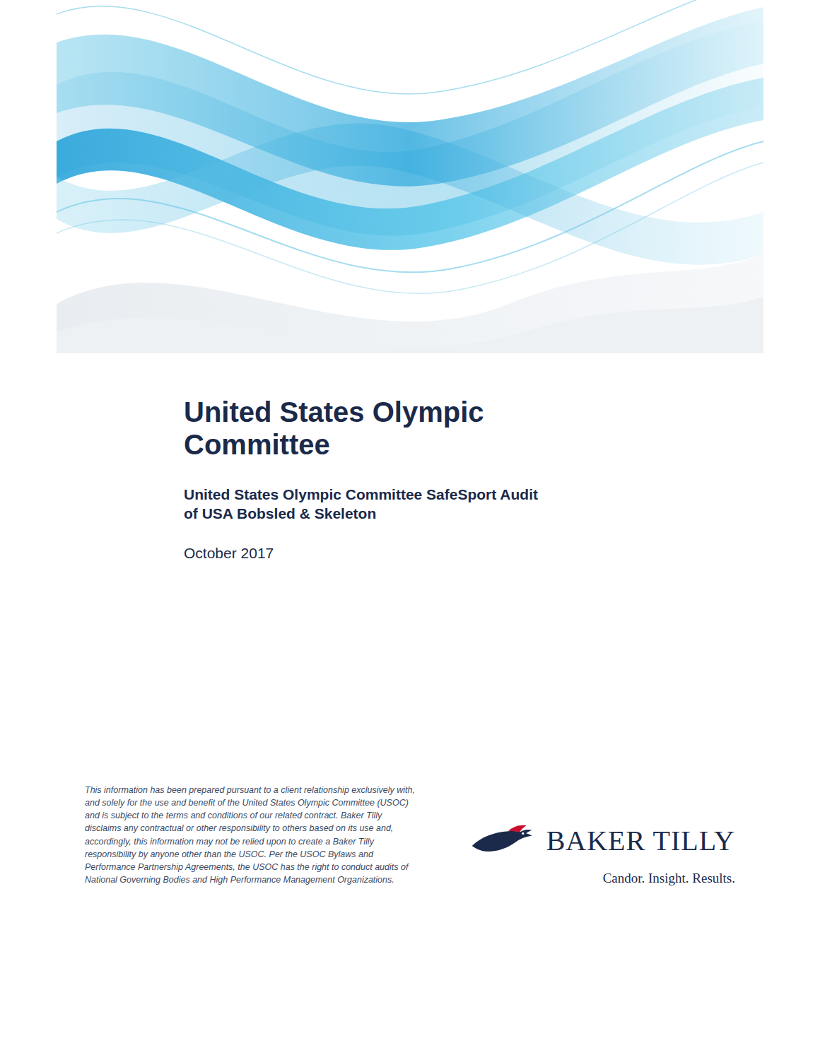United States Olympic
Committee
United States Olympic Committee SafeSport Audit
of USA Bobsled & Skeleton
October 2017
This information has been prepared pursuant to a client relationship exclusively with, and solely for the use and benefit of the United States Olympic Committee (USOC) and is subject to the terms and conditions of our related contract. Baker Tilly disclaims any contractual or other responsibility to others based on its use and, accordingly, this information may not be relied upon to create a Baker Tilly responsibility by anyone other than the USOC. Per the USOC Bylaws and Performance Partnership Agreements, the USOC has the right to conduct audits of National Governing Bodies and High Performance Management Organizations.
BAKER TILLY
Candor. Insight. Results.